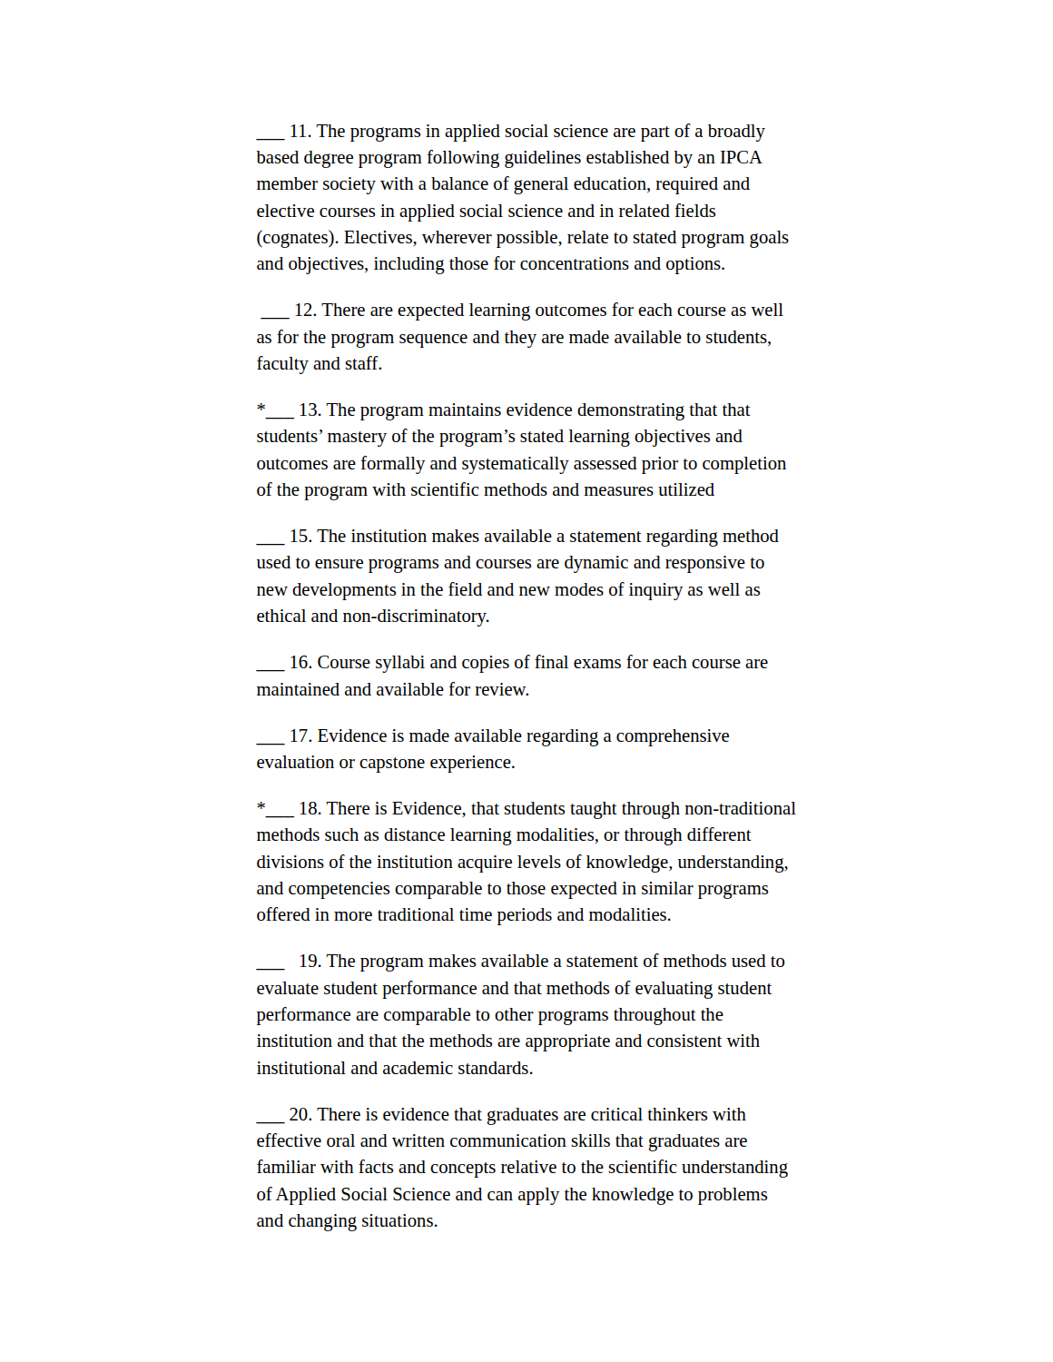___ 11. The programs in applied social science are part of a broadly based degree program following guidelines established by an IPCA member society with a balance of general education, required and elective courses in applied social science and in related fields (cognates). Electives, wherever possible, relate to stated program goals and objectives, including those for concentrations and options.
___ 12. There are expected learning outcomes for each course as well as for the program sequence and they are made available to students, faculty and staff.
*___ 13. The program maintains evidence demonstrating that that students’ mastery of the program’s stated learning objectives and outcomes are formally and systematically assessed prior to completion of the program with scientific methods and measures utilized
___ 15. The institution makes available a statement regarding method used to ensure programs and courses are dynamic and responsive to new developments in the field and new modes of inquiry as well as ethical and non-discriminatory.
___ 16. Course syllabi and copies of final exams for each course are maintained and available for review.
___ 17. Evidence is made available regarding a comprehensive evaluation or capstone experience.
*___ 18. There is Evidence, that students taught through non-traditional methods such as distance learning modalities, or through different divisions of the institution acquire levels of knowledge, understanding, and competencies comparable to those expected in similar programs offered in more traditional time periods and modalities.
___ 19. The program makes available a statement of methods used to evaluate student performance and that methods of evaluating student performance are comparable to other programs throughout the institution and that the methods are appropriate and consistent with institutional and academic standards.
___ 20. There is evidence that graduates are critical thinkers with effective oral and written communication skills that graduates are familiar with facts and concepts relative to the scientific understanding of Applied Social Science and can apply the knowledge to problems and changing situations.